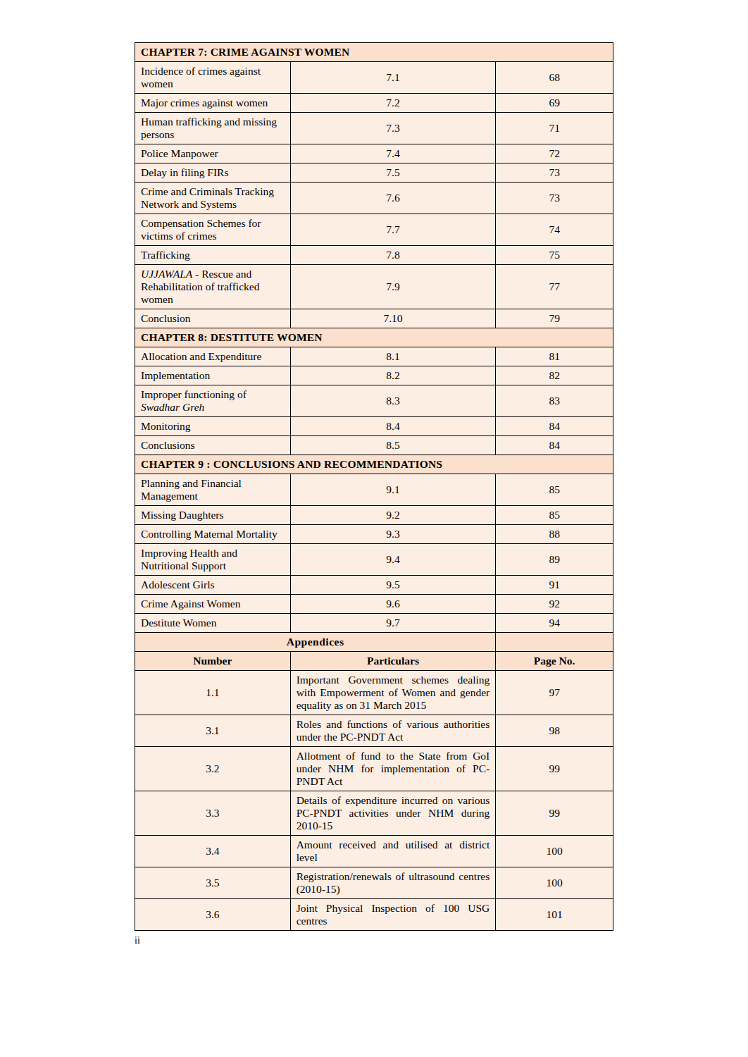| Chapter 7: Crime Against Women |
| Incidence of crimes against women | 7.1 | 68 |
| Major crimes against women | 7.2 | 69 |
| Human trafficking and missing persons | 7.3 | 71 |
| Police Manpower | 7.4 | 72 |
| Delay in filing FIRs | 7.5 | 73 |
| Crime and Criminals Tracking Network and Systems | 7.6 | 73 |
| Compensation Schemes for victims of crimes | 7.7 | 74 |
| Trafficking | 7.8 | 75 |
| UJJAWALA - Rescue and Rehabilitation of trafficked women | 7.9 | 77 |
| Conclusion | 7.10 | 79 |
| Chapter 8: Destitute Women |
| Allocation and Expenditure | 8.1 | 81 |
| Implementation | 8.2 | 82 |
| Improper functioning of Swadhar Greh | 8.3 | 83 |
| Monitoring | 8.4 | 84 |
| Conclusions | 8.5 | 84 |
| Chapter 9 : Conclusions and Recommendations |
| Planning and Financial Management | 9.1 | 85 |
| Missing Daughters | 9.2 | 85 |
| Controlling Maternal Mortality | 9.3 | 88 |
| Improving Health and Nutritional Support | 9.4 | 89 |
| Adolescent Girls | 9.5 | 91 |
| Crime Against Women | 9.6 | 92 |
| Destitute Women | 9.7 | 94 |
| Appendices | |
| Number | Particulars | Page No. |
| 1.1 | Important Government schemes dealing with Empowerment of Women and gender equality as on 31 March 2015 | 97 |
| 3.1 | Roles and functions of various authorities under the PC-PNDT Act | 98 |
| 3.2 | Allotment of fund to the State from GoI under NHM for implementation of PC-PNDT Act | 99 |
| 3.3 | Details of expenditure incurred on various PC-PNDT activities under NHM during 2010-15 | 99 |
| 3.4 | Amount received and utilised at district level | 100 |
| 3.5 | Registration/renewals of ultrasound centres (2010-15) | 100 |
| 3.6 | Joint Physical Inspection of 100 USG centres | 101 |
ii